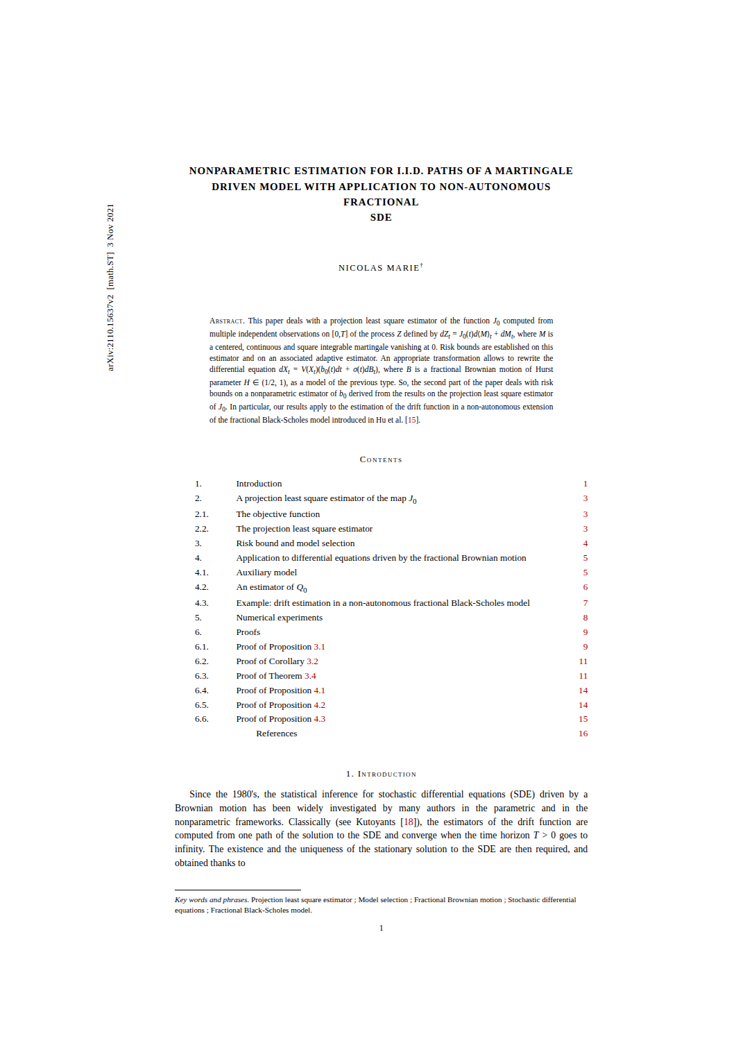arXiv:2110.15637v2 [math.ST] 3 Nov 2021
Nonparametric estimation for i.i.d. paths of a martingale
driven model with application to non-autonomous fractional
SDE
Nicolas Marie†
Abstract. This paper deals with a projection least square estimator of the function J0 computed from multiple independent observations on [0,T] of the process Z defined by dZt = J0(t)d⟨M⟩t + dMt, where M is a centered, continuous and square integrable martingale vanishing at 0. Risk bounds are established on this estimator and on an associated adaptive estimator. An appropriate transformation allows to rewrite the differential equation dXt = V(Xt)(b0(t)dt + σ(t)dBt), where B is a fractional Brownian motion of Hurst parameter H ∈ (1/2, 1), as a model of the previous type. So, the second part of the paper deals with risk bounds on a nonparametric estimator of b0 derived from the results on the projection least square estimator of J0. In particular, our results apply to the estimation of the drift function in a non-autonomous extension of the fractional Black-Scholes model introduced in Hu et al. [15].
Contents
| 1. | Introduction | 1 |
| 2. | A projection least square estimator of the map J 0 | 3 |
| 2.1. | The objective function | 3 |
| 2.2. | The projection least square estimator | 3 |
| 3. | Risk bound and model selection | 4 |
| 4. | Application to differential equations driven by the fractional Brownian motion | 5 |
| 4.1. | Auxiliary model | 5 |
| 4.2. | An estimator of Q 0 | 6 |
| 4.3. | Example: drift estimation in a non-autonomous fractional Black-Scholes model | 7 |
| 5. | Numerical experiments | 8 |
| 6. | Proofs | 9 |
| 6.1. | Proof of Proposition 3.1 | 9 |
| 6.2. | Proof of Corollary 3.2 | 11 |
| 6.3. | Proof of Theorem 3.4 | 11 |
| 6.4. | Proof of Proposition 4.1 | 14 |
| 6.5. | Proof of Proposition 4.2 | 14 |
| 6.6. | Proof of Proposition 4.3 | 15 |
| | References | 16 |
1. Introduction
Since the 1980's, the statistical inference for stochastic differential equations (SDE) driven by a Brownian motion has been widely investigated by many authors in the parametric and in the nonparametric frameworks. Classically (see Kutoyants [18]), the estimators of the drift function are computed from one path of the solution to the SDE and converge when the time horizon T > 0 goes to infinity. The existence and the uniqueness of the stationary solution to the SDE are then required, and obtained thanks to
Key words and phrases. Projection least square estimator ; Model selection ; Fractional Brownian motion ; Stochastic differential equations ; Fractional Black-Scholes model.
1